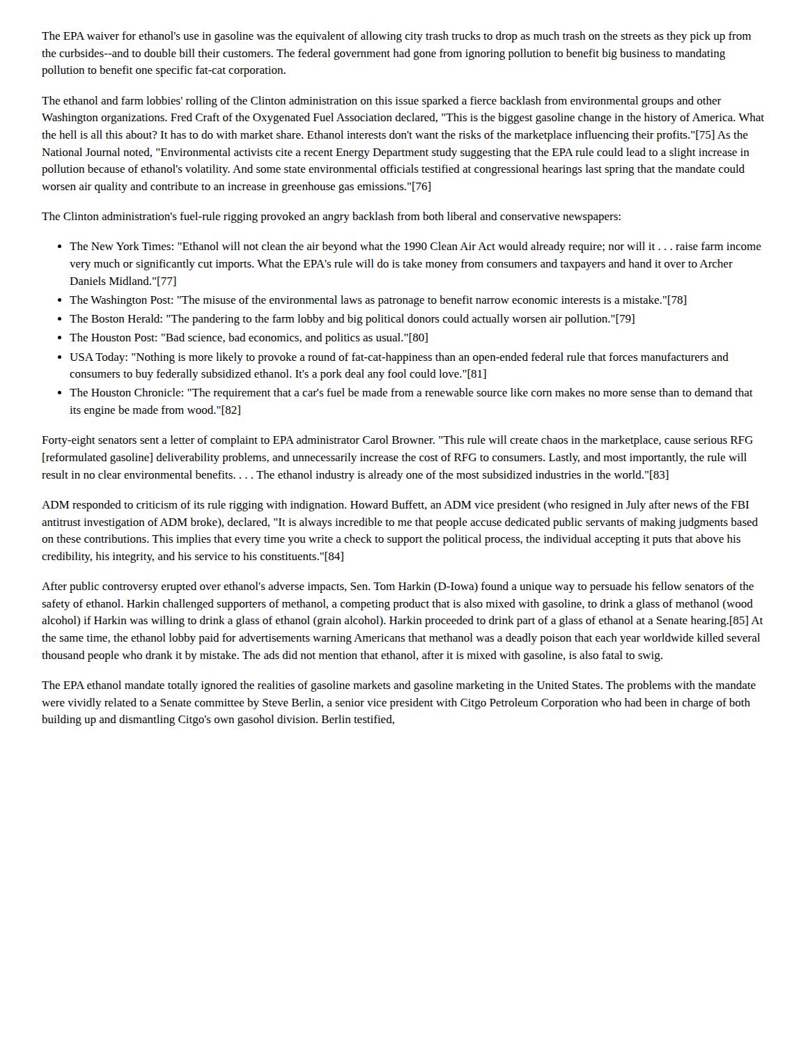The EPA waiver for ethanol's use in gasoline was the equivalent of allowing city trash trucks to drop as much trash on the streets as they pick up from the curbsides--and to double bill their customers. The federal government had gone from ignoring pollution to benefit big business to mandating pollution to benefit one specific fat-cat corporation.
The ethanol and farm lobbies' rolling of the Clinton administration on this issue sparked a fierce backlash from environmental groups and other Washington organizations. Fred Craft of the Oxygenated Fuel Association declared, "This is the biggest gasoline change in the history of America. What the hell is all this about? It has to do with market share. Ethanol interests don't want the risks of the marketplace influencing their profits."[75] As the National Journal noted, "Environmental activists cite a recent Energy Department study suggesting that the EPA rule could lead to a slight increase in pollution because of ethanol's volatility. And some state environmental officials testified at congressional hearings last spring that the mandate could worsen air quality and contribute to an increase in greenhouse gas emissions."[76]
The Clinton administration's fuel-rule rigging provoked an angry backlash from both liberal and conservative newspapers:
The New York Times: "Ethanol will not clean the air beyond what the 1990 Clean Air Act would already require; nor will it . . . raise farm income very much or significantly cut imports. What the EPA's rule will do is take money from consumers and taxpayers and hand it over to Archer Daniels Midland."[77]
The Washington Post: "The misuse of the environmental laws as patronage to benefit narrow economic interests is a mistake."[78]
The Boston Herald: "The pandering to the farm lobby and big political donors could actually worsen air pollution."[79]
The Houston Post: "Bad science, bad economics, and politics as usual."[80]
USA Today: "Nothing is more likely to provoke a round of fat-cat-happiness than an open-ended federal rule that forces manufacturers and consumers to buy federally subsidized ethanol. It's a pork deal any fool could love."[81]
The Houston Chronicle: "The requirement that a car's fuel be made from a renewable source like corn makes no more sense than to demand that its engine be made from wood."[82]
Forty-eight senators sent a letter of complaint to EPA administrator Carol Browner. "This rule will create chaos in the marketplace, cause serious RFG [reformulated gasoline] deliverability problems, and unnecessarily increase the cost of RFG to consumers. Lastly, and most importantly, the rule will result in no clear environmental benefits. . . . The ethanol industry is already one of the most subsidized industries in the world."[83]
ADM responded to criticism of its rule rigging with indignation. Howard Buffett, an ADM vice president (who resigned in July after news of the FBI antitrust investigation of ADM broke), declared, "It is always incredible to me that people accuse dedicated public servants of making judgments based on these contributions. This implies that every time you write a check to support the political process, the individual accepting it puts that above his credibility, his integrity, and his service to his constituents."[84]
After public controversy erupted over ethanol's adverse impacts, Sen. Tom Harkin (D-Iowa) found a unique way to persuade his fellow senators of the safety of ethanol. Harkin challenged supporters of methanol, a competing product that is also mixed with gasoline, to drink a glass of methanol (wood alcohol) if Harkin was willing to drink a glass of ethanol (grain alcohol). Harkin proceeded to drink part of a glass of ethanol at a Senate hearing.[85] At the same time, the ethanol lobby paid for advertisements warning Americans that methanol was a deadly poison that each year worldwide killed several thousand people who drank it by mistake. The ads did not mention that ethanol, after it is mixed with gasoline, is also fatal to swig.
The EPA ethanol mandate totally ignored the realities of gasoline markets and gasoline marketing in the United States. The problems with the mandate were vividly related to a Senate committee by Steve Berlin, a senior vice president with Citgo Petroleum Corporation who had been in charge of both building up and dismantling Citgo's own gasohol division. Berlin testified,